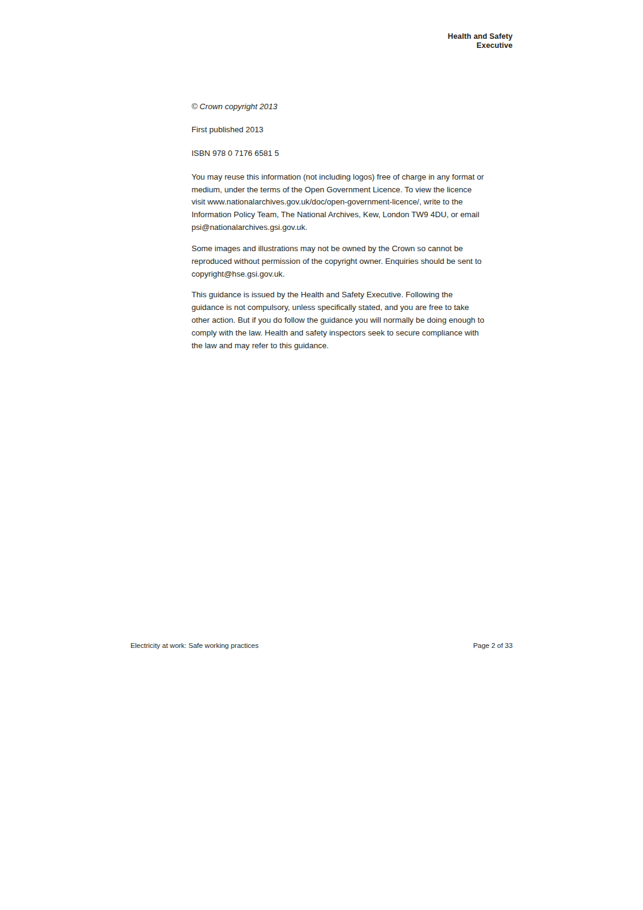Health and Safety
Executive
© Crown copyright 2013
First published 2013
ISBN 978 0 7176 6581 5
You may reuse this information (not including logos) free of charge in any format or medium, under the terms of the Open Government Licence. To view the licence visit www.nationalarchives.gov.uk/doc/open-government-licence/, write to the Information Policy Team, The National Archives, Kew, London TW9 4DU, or email psi@nationalarchives.gsi.gov.uk.
Some images and illustrations may not be owned by the Crown so cannot be reproduced without permission of the copyright owner. Enquiries should be sent to copyright@hse.gsi.gov.uk.
This guidance is issued by the Health and Safety Executive. Following the guidance is not compulsory, unless specifically stated, and you are free to take other action. But if you do follow the guidance you will normally be doing enough to comply with the law. Health and safety inspectors seek to secure compliance with the law and may refer to this guidance.
Electricity at work: Safe working practices
Page 2 of 33